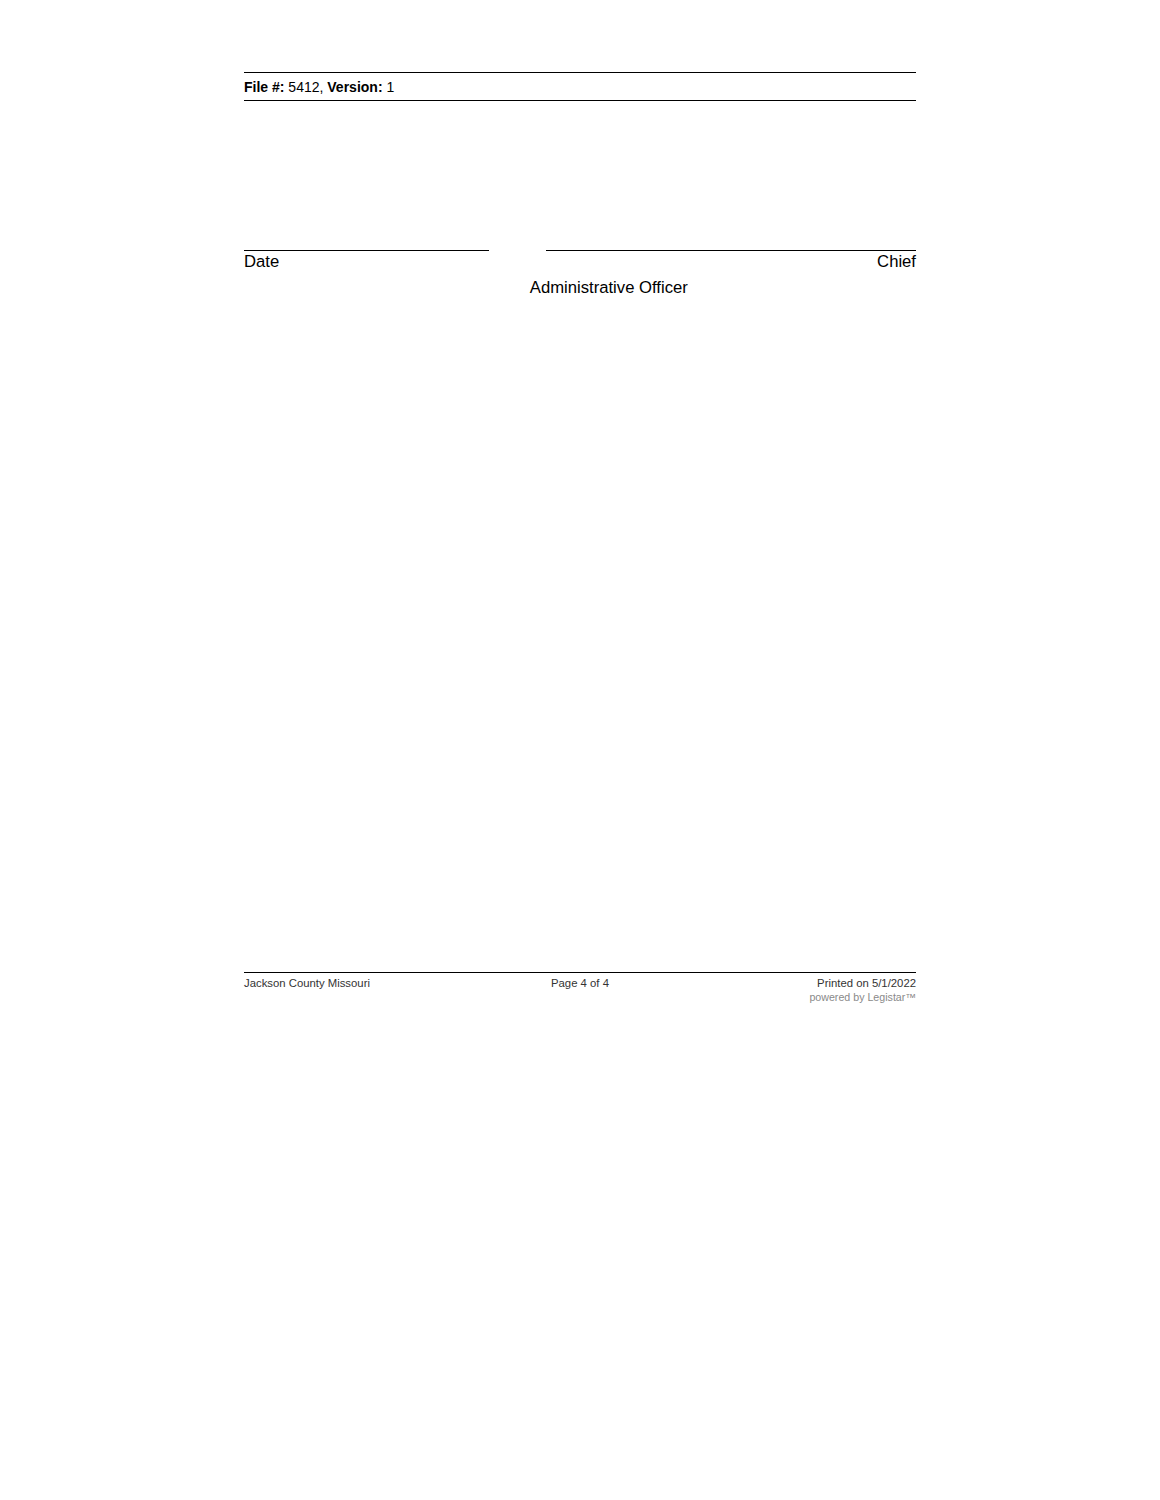File #: 5412, Version: 1
Date Chief
Administrative Officer
Jackson County Missouri
Page 4 of 4
Printed on 5/1/2022 powered by Legistar™